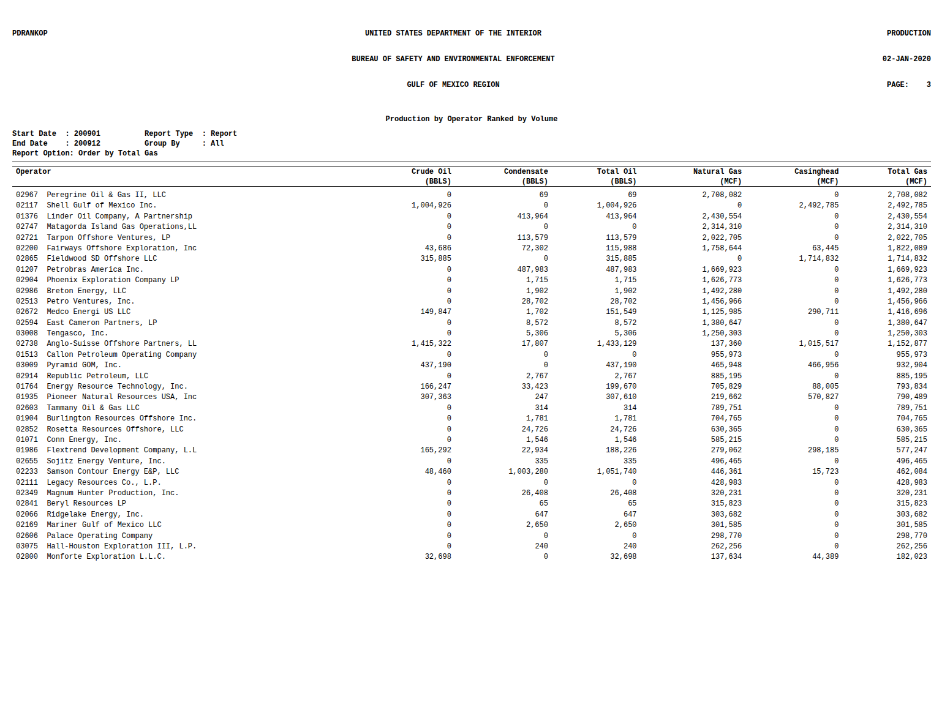PDRANKOP
UNITED STATES DEPARTMENT OF THE INTERIOR
PRODUCTION
BUREAU OF SAFETY AND ENVIRONMENTAL ENFORCEMENT
02-JAN-2020
GULF OF MEXICO REGION
PAGE: 3
Production by Operator Ranked by Volume
Start Date : 200901 Report Type : Report
End Date : 200912 Group By : All
Report Option: Order by Total Gas
| Operator | Crude Oil | Condensate | Total Oil | Natural Gas | Casinghead | Total Gas |
| --- | --- | --- | --- | --- | --- | --- |
| | (BBLS) | (BBLS) | (BBLS) | (MCF) | (MCF) | (MCF) |
| 02967 Peregrine Oil & Gas II, LLC | 0 | 69 | 69 | 2,708,082 | 0 | 2,708,082 |
| 02117 Shell Gulf of Mexico Inc. | 1,004,926 | 0 | 1,004,926 | 0 | 2,492,785 | 2,492,785 |
| 01376 Linder Oil Company, A Partnership | 0 | 413,964 | 413,964 | 2,430,554 | 0 | 2,430,554 |
| 02747 Matagorda Island Gas Operations,LL | 0 | 0 | 0 | 2,314,310 | 0 | 2,314,310 |
| 02721 Tarpon Offshore Ventures, LP | 0 | 113,579 | 113,579 | 2,022,705 | 0 | 2,022,705 |
| 02200 Fairways Offshore Exploration, Inc | 43,686 | 72,302 | 115,988 | 1,758,644 | 63,445 | 1,822,089 |
| 02865 Fieldwood SD Offshore LLC | 315,885 | 0 | 315,885 | 0 | 1,714,832 | 1,714,832 |
| 01207 Petrobras America Inc. | 0 | 487,983 | 487,983 | 1,669,923 | 0 | 1,669,923 |
| 02904 Phoenix Exploration Company LP | 0 | 1,715 | 1,715 | 1,626,773 | 0 | 1,626,773 |
| 02986 Breton Energy, LLC | 0 | 1,902 | 1,902 | 1,492,280 | 0 | 1,492,280 |
| 02513 Petro Ventures, Inc. | 0 | 28,702 | 28,702 | 1,456,966 | 0 | 1,456,966 |
| 02672 Medco Energi US LLC | 149,847 | 1,702 | 151,549 | 1,125,985 | 290,711 | 1,416,696 |
| 02594 East Cameron Partners, LP | 0 | 8,572 | 8,572 | 1,380,647 | 0 | 1,380,647 |
| 03008 Tengasco, Inc. | 0 | 5,306 | 5,306 | 1,250,303 | 0 | 1,250,303 |
| 02738 Anglo-Suisse Offshore Partners, LL | 1,415,322 | 17,807 | 1,433,129 | 137,360 | 1,015,517 | 1,152,877 |
| 01513 Callon Petroleum Operating Company | 0 | 0 | 0 | 955,973 | 0 | 955,973 |
| 03009 Pyramid GOM, Inc. | 437,190 | 0 | 437,190 | 465,948 | 466,956 | 932,904 |
| 02914 Republic Petroleum, LLC | 0 | 2,767 | 2,767 | 885,195 | 0 | 885,195 |
| 01764 Energy Resource Technology, Inc. | 166,247 | 33,423 | 199,670 | 705,829 | 88,005 | 793,834 |
| 01935 Pioneer Natural Resources USA, Inc | 307,363 | 247 | 307,610 | 219,662 | 570,827 | 790,489 |
| 02603 Tammany Oil & Gas LLC | 0 | 314 | 314 | 789,751 | 0 | 789,751 |
| 01904 Burlington Resources Offshore Inc. | 0 | 1,781 | 1,781 | 704,765 | 0 | 704,765 |
| 02852 Rosetta Resources Offshore, LLC | 0 | 24,726 | 24,726 | 630,365 | 0 | 630,365 |
| 01071 Conn Energy, Inc. | 0 | 1,546 | 1,546 | 585,215 | 0 | 585,215 |
| 01986 Flextrend Development Company, L.L | 165,292 | 22,934 | 188,226 | 279,062 | 298,185 | 577,247 |
| 02655 Sojitz Energy Venture, Inc. | 0 | 335 | 335 | 496,465 | 0 | 496,465 |
| 02233 Samson Contour Energy E&P, LLC | 48,460 | 1,003,280 | 1,051,740 | 446,361 | 15,723 | 462,084 |
| 02111 Legacy Resources Co., L.P. | 0 | 0 | 0 | 428,983 | 0 | 428,983 |
| 02349 Magnum Hunter Production, Inc. | 0 | 26,408 | 26,408 | 320,231 | 0 | 320,231 |
| 02841 Beryl Resources LP | 0 | 65 | 65 | 315,823 | 0 | 315,823 |
| 02066 Ridgelake Energy, Inc. | 0 | 647 | 647 | 303,682 | 0 | 303,682 |
| 02169 Mariner Gulf of Mexico LLC | 0 | 2,650 | 2,650 | 301,585 | 0 | 301,585 |
| 02606 Palace Operating Company | 0 | 0 | 0 | 298,770 | 0 | 298,770 |
| 03075 Hall-Houston Exploration III, L.P. | 0 | 240 | 240 | 262,256 | 0 | 262,256 |
| 02800 Monforte Exploration L.L.C. | 32,698 | 0 | 32,698 | 137,634 | 44,389 | 182,023 |